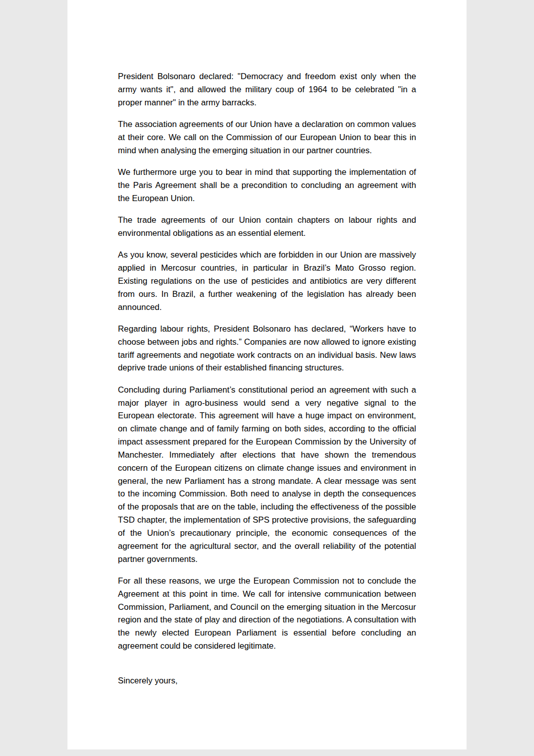President Bolsonaro declared: "Democracy and freedom exist only when the army wants it", and allowed the military coup of 1964 to be celebrated "in a proper manner" in the army barracks.
The association agreements of our Union have a declaration on common values at their core. We call on the Commission of our European Union to bear this in mind when analysing the emerging situation in our partner countries.
We furthermore urge you to bear in mind that supporting the implementation of the Paris Agreement shall be a precondition to concluding an agreement with the European Union.
The trade agreements of our Union contain chapters on labour rights and environmental obligations as an essential element.
As you know, several pesticides which are forbidden in our Union are massively applied in Mercosur countries, in particular in Brazil’s Mato Grosso region. Existing regulations on the use of pesticides and antibiotics are very different from ours. In Brazil, a further weakening of the legislation has already been announced.
Regarding labour rights, President Bolsonaro has declared, “Workers have to choose between jobs and rights.” Companies are now allowed to ignore existing tariff agreements and negotiate work contracts on an individual basis. New laws deprive trade unions of their established financing structures.
Concluding during Parliament’s constitutional period an agreement with such a major player in agro-business would send a very negative signal to the European electorate. This agreement will have a huge impact on environment, on climate change and of family farming on both sides, according to the official impact assessment prepared for the European Commission by the University of Manchester. Immediately after elections that have shown the tremendous concern of the European citizens on climate change issues and environment in general, the new Parliament has a strong mandate. A clear message was sent to the incoming Commission. Both need to analyse in depth the consequences of the proposals that are on the table, including the effectiveness of the possible TSD chapter, the implementation of SPS protective provisions, the safeguarding of the Union’s precautionary principle, the economic consequences of the agreement for the agricultural sector, and the overall reliability of the potential partner governments.
For all these reasons, we urge the European Commission not to conclude the Agreement at this point in time. We call for intensive communication between Commission, Parliament, and Council on the emerging situation in the Mercosur region and the state of play and direction of the negotiations. A consultation with the newly elected European Parliament is essential before concluding an agreement could be considered legitimate.
Sincerely yours,